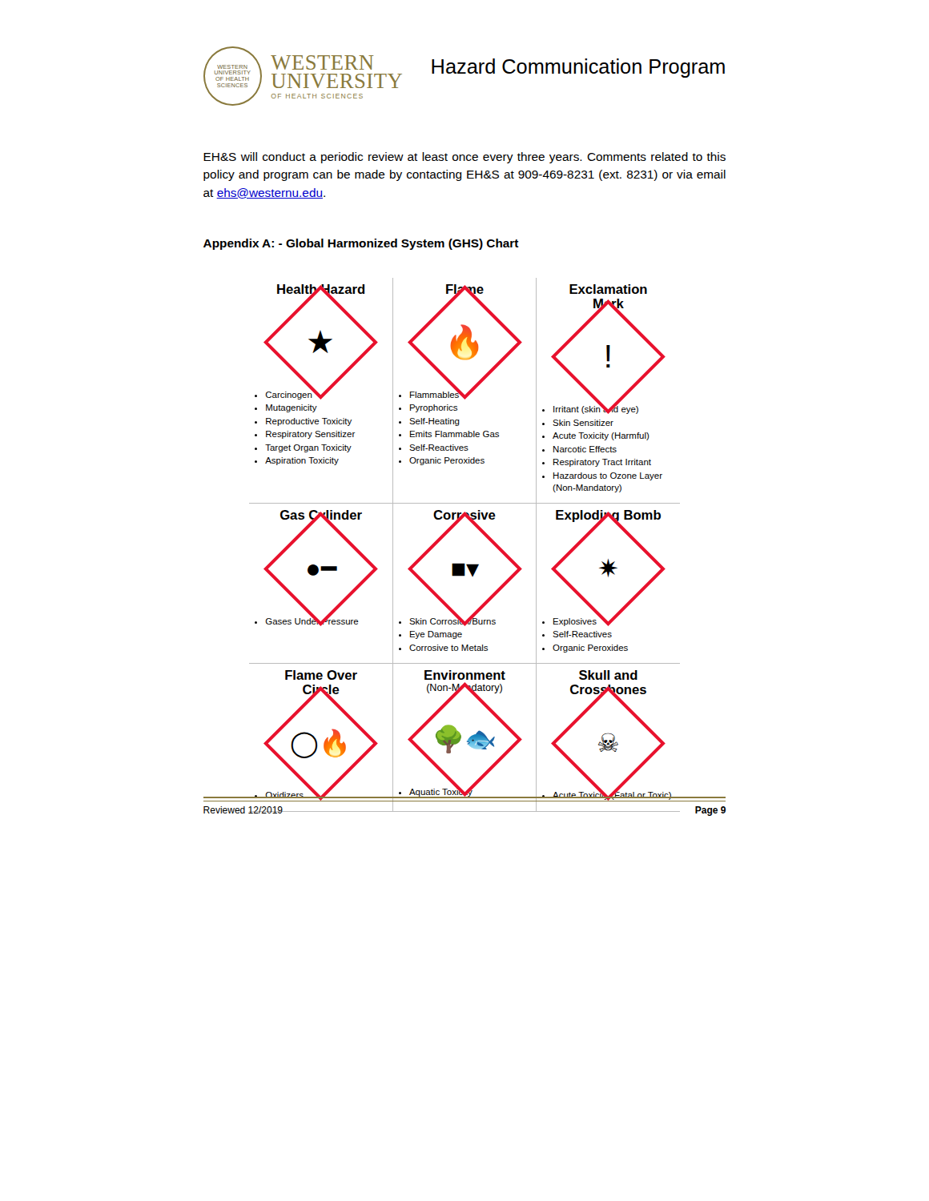WESTERN
UNIVERSITY
OF HEALTH
SCIENCES
WESTERN UNIVERSITY OF HEALTH SCIENCES
Hazard Communication Program
EH&S will conduct a periodic review at least once every three years. Comments related to this policy and program can be made by contacting EH&S at 909-469-8231 (ext. 8231) or via email at ehs@westernu.edu.
Appendix A: - Global Harmonized System (GHS) Chart
| Health Hazard ★ Carcinogen Mutagenicity Reproductive Toxicity Respiratory Sensitizer Target Organ Toxicity Aspiration Toxicity | Flame 🔥 Flammables Pyrophorics Self-Heating Emits Flammable Gas Self-Reactives Organic Peroxides | Exclamation Mark ! Irritant (skin and eye) Skin Sensitizer Acute Toxicity (Harmful) Narcotic Effects Respiratory Tract Irritant Hazardous to Ozone Layer (Non-Mandatory) |
| Gas Cylinder ●━ Gases Under Pressure | Corrosive ■▾ Skin Corrosion/Burns Eye Damage Corrosive to Metals | Exploding Bomb ✷ Explosives Self-Reactives Organic Peroxides |
| Flame Over Circle ◯🔥 Oxidizers | Environment (Non-Mandatory) 🌳🐟 Aquatic Toxicity | Skull and Crossbones ☠ Acute Toxicity (Fatal or Toxic) |
Reviewed 12/2019 Page 9